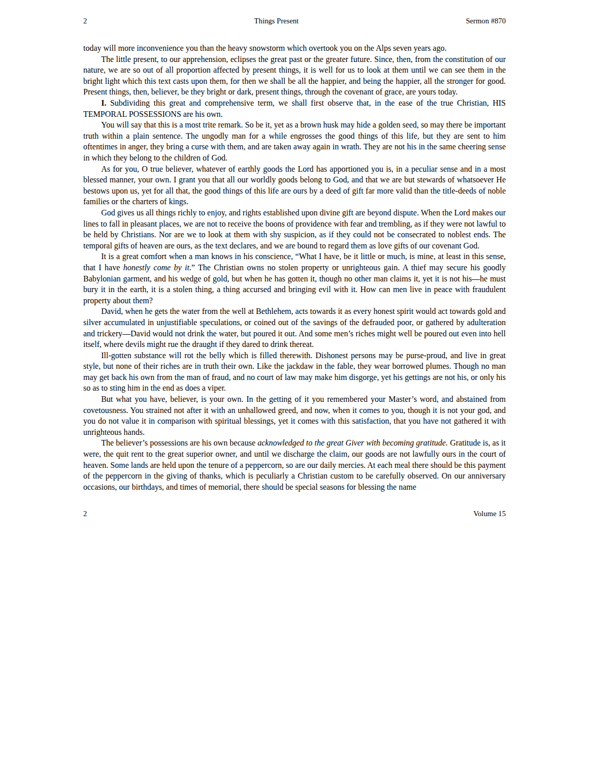2 Things Present Sermon #870
today will more inconvenience you than the heavy snowstorm which overtook you on the Alps seven years ago.
The little present, to our apprehension, eclipses the great past or the greater future. Since, then, from the constitution of our nature, we are so out of all proportion affected by present things, it is well for us to look at them until we can see them in the bright light which this text casts upon them, for then we shall be all the happier, and being the happier, all the stronger for good. Present things, then, believer, be they bright or dark, present things, through the covenant of grace, are yours today.
I. Subdividing this great and comprehensive term, we shall first observe that, in the ease of the true Christian, HIS TEMPORAL POSSESSIONS are his own.
You will say that this is a most trite remark. So be it, yet as a brown husk may hide a golden seed, so may there be important truth within a plain sentence. The ungodly man for a while engrosses the good things of this life, but they are sent to him oftentimes in anger, they bring a curse with them, and are taken away again in wrath. They are not his in the same cheering sense in which they belong to the children of God.
As for you, O true believer, whatever of earthly goods the Lord has apportioned you is, in a peculiar sense and in a most blessed manner, your own. I grant you that all our worldly goods belong to God, and that we are but stewards of whatsoever He bestows upon us, yet for all that, the good things of this life are ours by a deed of gift far more valid than the title-deeds of noble families or the charters of kings.
God gives us all things richly to enjoy, and rights established upon divine gift are beyond dispute. When the Lord makes our lines to fall in pleasant places, we are not to receive the boons of providence with fear and trembling, as if they were not lawful to be held by Christians. Nor are we to look at them with shy suspicion, as if they could not be consecrated to noblest ends. The temporal gifts of heaven are ours, as the text declares, and we are bound to regard them as love gifts of our covenant God.
It is a great comfort when a man knows in his conscience, “What I have, be it little or much, is mine, at least in this sense, that I have honestly come by it.” The Christian owns no stolen property or unrighteous gain. A thief may secure his goodly Babylonian garment, and his wedge of gold, but when he has gotten it, though no other man claims it, yet it is not his—he must bury it in the earth, it is a stolen thing, a thing accursed and bringing evil with it. How can men live in peace with fraudulent property about them?
David, when he gets the water from the well at Bethlehem, acts towards it as every honest spirit would act towards gold and silver accumulated in unjustifiable speculations, or coined out of the savings of the defrauded poor, or gathered by adulteration and trickery—David would not drink the water, but poured it out. And some men’s riches might well be poured out even into hell itself, where devils might rue the draught if they dared to drink thereat.
Ill-gotten substance will rot the belly which is filled therewith. Dishonest persons may be purse-proud, and live in great style, but none of their riches are in truth their own. Like the jackdaw in the fable, they wear borrowed plumes. Though no man may get back his own from the man of fraud, and no court of law may make him disgorge, yet his gettings are not his, or only his so as to sting him in the end as does a viper.
But what you have, believer, is your own. In the getting of it you remembered your Master’s word, and abstained from covetousness. You strained not after it with an unhallowed greed, and now, when it comes to you, though it is not your god, and you do not value it in comparison with spiritual blessings, yet it comes with this satisfaction, that you have not gathered it with unrighteous hands.
The believer’s possessions are his own because acknowledged to the great Giver with becoming gratitude. Gratitude is, as it were, the quit rent to the great superior owner, and until we discharge the claim, our goods are not lawfully ours in the court of heaven. Some lands are held upon the tenure of a peppercorn, so are our daily mercies. At each meal there should be this payment of the peppercorn in the giving of thanks, which is peculiarly a Christian custom to be carefully observed. On our anniversary occasions, our birthdays, and times of memorial, there should be special seasons for blessing the name
2 Volume 15